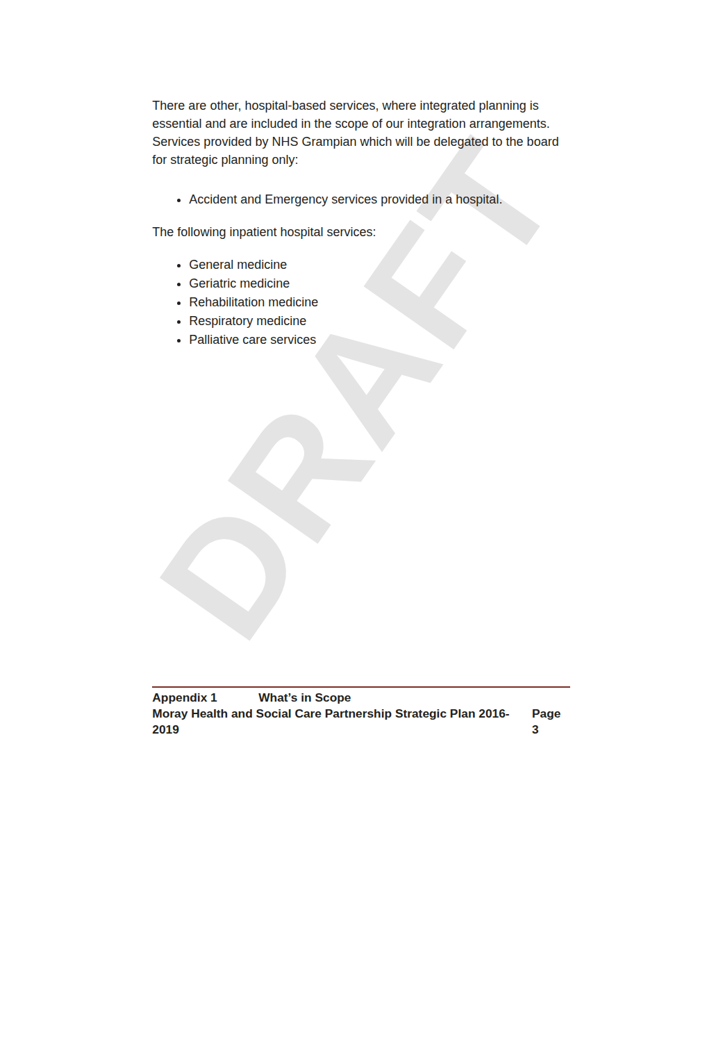DRAFT
There are other, hospital-based services, where integrated planning is essential and are included in the scope of our integration arrangements. Services provided by NHS Grampian which will be delegated to the board for strategic planning only:
Accident and Emergency services provided in a hospital.
The following inpatient hospital services:
General medicine
Geriatric medicine
Rehabilitation medicine
Respiratory medicine
Palliative care services
Appendix 1 What’s in Scope
Moray Health and Social Care Partnership Strategic Plan 2016-2019
Page 3